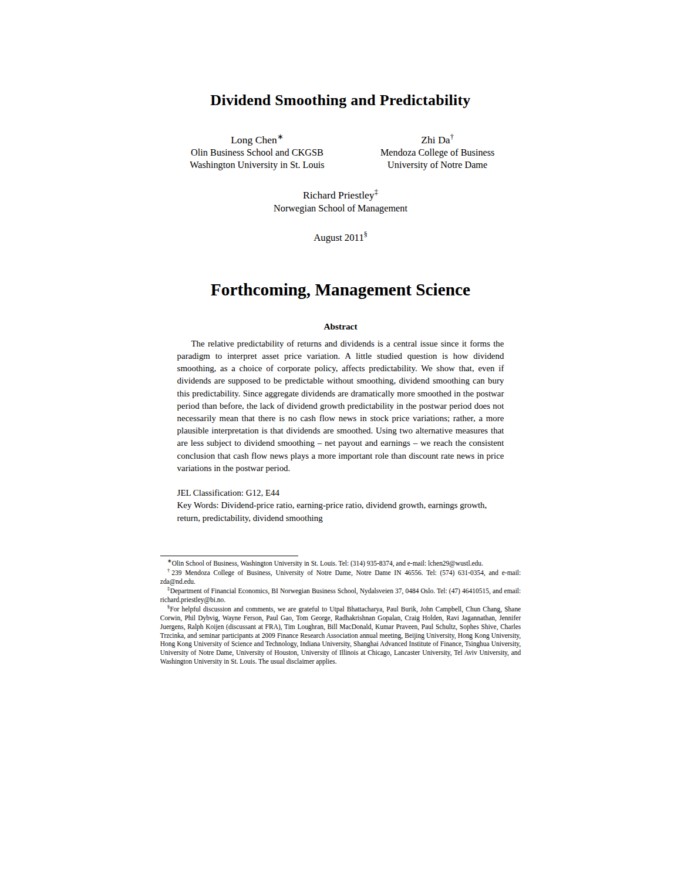Dividend Smoothing and Predictability
| Long Chen ∗ Olin Business School and CKGSB Washington University in St. Louis | Zhi Da † Mendoza College of Business University of Notre Dame |
Richard Priestley‡
Norwegian School of Management
August 2011§
Forthcoming, Management Science
Abstract
The relative predictability of returns and dividends is a central issue since it forms the paradigm to interpret asset price variation. A little studied question is how dividend smoothing, as a choice of corporate policy, affects predictability. We show that, even if dividends are supposed to be predictable without smoothing, dividend smoothing can bury this predictability. Since aggregate dividends are dramatically more smoothed in the postwar period than before, the lack of dividend growth predictability in the postwar period does not necessarily mean that there is no cash flow news in stock price variations; rather, a more plausible interpretation is that dividends are smoothed. Using two alternative measures that are less subject to dividend smoothing – net payout and earnings – we reach the consistent conclusion that cash flow news plays a more important role than discount rate news in price variations in the postwar period.
JEL Classification: G12, E44
Key Words: Dividend-price ratio, earning-price ratio, dividend growth, earnings growth, return, predictability, dividend smoothing
∗Olin School of Business, Washington University in St. Louis. Tel: (314) 935-8374, and e-mail: lchen29@wustl.edu.
†239 Mendoza College of Business, University of Notre Dame, Notre Dame IN 46556. Tel: (574) 631-0354, and e-mail: zda@nd.edu.
‡Department of Financial Economics, BI Norwegian Business School, Nydalsveien 37, 0484 Oslo. Tel: (47) 46410515, and email: richard.priestley@bi.no.
§For helpful discussion and comments, we are grateful to Utpal Bhattacharya, Paul Burik, John Campbell, Chun Chang, Shane Corwin, Phil Dybvig, Wayne Ferson, Paul Gao, Tom George, Radhakrishnan Gopalan, Craig Holden, Ravi Jagannathan, Jennifer Juergens, Ralph Koijen (discussant at FRA), Tim Loughran, Bill MacDonald, Kumar Praveen, Paul Schultz, Sophes Shive, Charles Trzcinka, and seminar participants at 2009 Finance Research Association annual meeting, Beijing University, Hong Kong University, Hong Kong University of Science and Technology, Indiana University, Shanghai Advanced Institute of Finance, Tsinghua University, University of Notre Dame, University of Houston, University of Illinois at Chicago, Lancaster University, Tel Aviv University, and Washington University in St. Louis. The usual disclaimer applies.